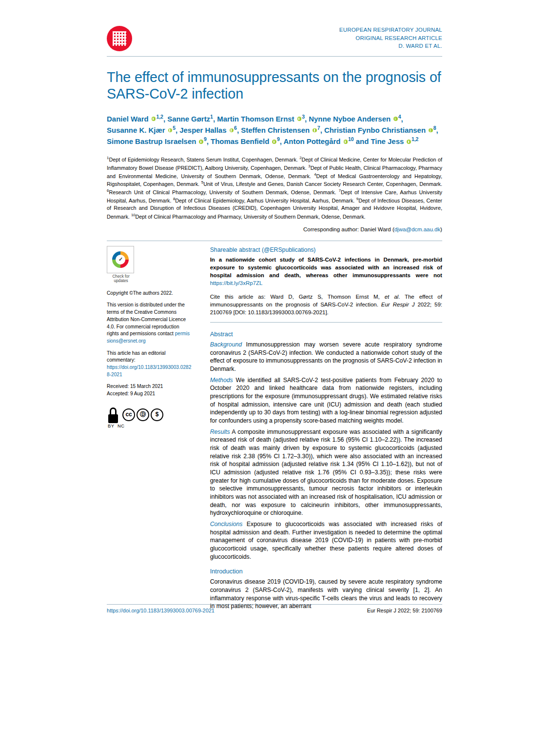European Respiratory Journal
Original Research Article
D. Ward et al.
The effect of immunosuppressants on the prognosis of
SARS-CoV-2 infection
Daniel Ward 1,2, Sanne Gørtz1, Martin Thomson Ernst 3, Nynne Nyboe Andersen 4,
Susanne K. Kjær 5, Jesper Hallas 6, Steffen Christensen 7, Christian Fynbo Christiansen 8,
Simone Bastrup Israelsen 9, Thomas Benfield 9, Anton Pottegård 10 and Tine Jess 1,2
1Dept of Epidemiology Research, Statens Serum Institut, Copenhagen, Denmark. 2Dept of Clinical Medicine, Center for Molecular Prediction of Inflammatory Bowel Disease (PREDICT), Aalborg University, Copenhagen, Denmark. 3Dept of Public Health, Clinical Pharmacology, Pharmacy and Environmental Medicine, University of Southern Denmark, Odense, Denmark. 4Dept of Medical Gastroenterology and Hepatology, Rigshospitalet, Copenhagen, Denmark. 5Unit of Virus, Lifestyle and Genes, Danish Cancer Society Research Center, Copenhagen, Denmark. 6Research Unit of Clinical Pharmacology, University of Southern Denmark, Odense, Denmark. 7Dept of Intensive Care, Aarhus University Hospital, Aarhus, Denmark. 8Dept of Clinical Epidemiology, Aarhus University Hospital, Aarhus, Denmark. 9Dept of Infectious Diseases, Center of Research and Disruption of Infectious Diseases (CREDID), Copenhagen University Hospital, Amager and Hvidovre Hospital, Hvidovre, Denmark. 10Dept of Clinical Pharmacology and Pharmacy, University of Southern Denmark, Odense, Denmark.
Corresponding author: Daniel Ward (djwa@dcm.aau.dk)
✓
Check for
updates
Copyright ©The authors 2022.
This version is distributed under the terms of the Creative Commons Attribution Non-Commercial Licence 4.0. For commercial reproduction rights and permissions contact permissions@ersnet.org
This article has an editorial commentary:
https://doi.org/10.1183/13993003.02828-2021
Received: 15 March 2021
Accepted: 9 Aug 2021
cc
Ⓓ
$
BY NC
Shareable abstract (@ERSpublications)
In a nationwide cohort study of SARS-CoV-2 infections in Denmark, pre-morbid exposure to systemic glucocorticoids was associated with an increased risk of hospital admission and death, whereas other immunosuppressants were not https://bit.ly/3xRp7ZL
Cite this article as: Ward D, Gørtz S, Thomson Ernst M, et al. The effect of immunosuppressants on the prognosis of SARS-CoV-2 infection. Eur Respir J 2022; 59: 2100769 [DOI: 10.1183/13993003.00769-2021].
Abstract
Background Immunosuppression may worsen severe acute respiratory syndrome coronavirus 2 (SARS-CoV-2) infection. We conducted a nationwide cohort study of the effect of exposure to immunosuppressants on the prognosis of SARS-CoV-2 infection in Denmark.
Methods We identified all SARS-CoV-2 test-positive patients from February 2020 to October 2020 and linked healthcare data from nationwide registers, including prescriptions for the exposure (immunosuppressant drugs). We estimated relative risks of hospital admission, intensive care unit (ICU) admission and death (each studied independently up to 30 days from testing) with a log-linear binomial regression adjusted for confounders using a propensity score-based matching weights model.
Results A composite immunosuppressant exposure was associated with a significantly increased risk of death (adjusted relative risk 1.56 (95% CI 1.10–2.22)). The increased risk of death was mainly driven by exposure to systemic glucocorticoids (adjusted relative risk 2.38 (95% CI 1.72–3.30)), which were also associated with an increased risk of hospital admission (adjusted relative risk 1.34 (95% CI 1.10–1.62)), but not of ICU admission (adjusted relative risk 1.76 (95% CI 0.93–3.35)); these risks were greater for high cumulative doses of glucocorticoids than for moderate doses. Exposure to selective immunosuppressants, tumour necrosis factor inhibitors or interleukin inhibitors was not associated with an increased risk of hospitalisation, ICU admission or death, nor was exposure to calcineurin inhibitors, other immunosuppressants, hydroxychloroquine or chloroquine.
Conclusions Exposure to glucocorticoids was associated with increased risks of hospital admission and death. Further investigation is needed to determine the optimal management of coronavirus disease 2019 (COVID-19) in patients with pre-morbid glucocorticoid usage, specifically whether these patients require altered doses of glucocorticoids.
Introduction
Coronavirus disease 2019 (COVID-19), caused by severe acute respiratory syndrome coronavirus 2 (SARS-CoV-2), manifests with varying clinical severity [1, 2]. An inflammatory response with virus-specific T-cells clears the virus and leads to recovery in most patients; however, an aberrant
https://doi.org/10.1183/13993003.00769-2021
Eur Respir J 2022; 59: 2100769